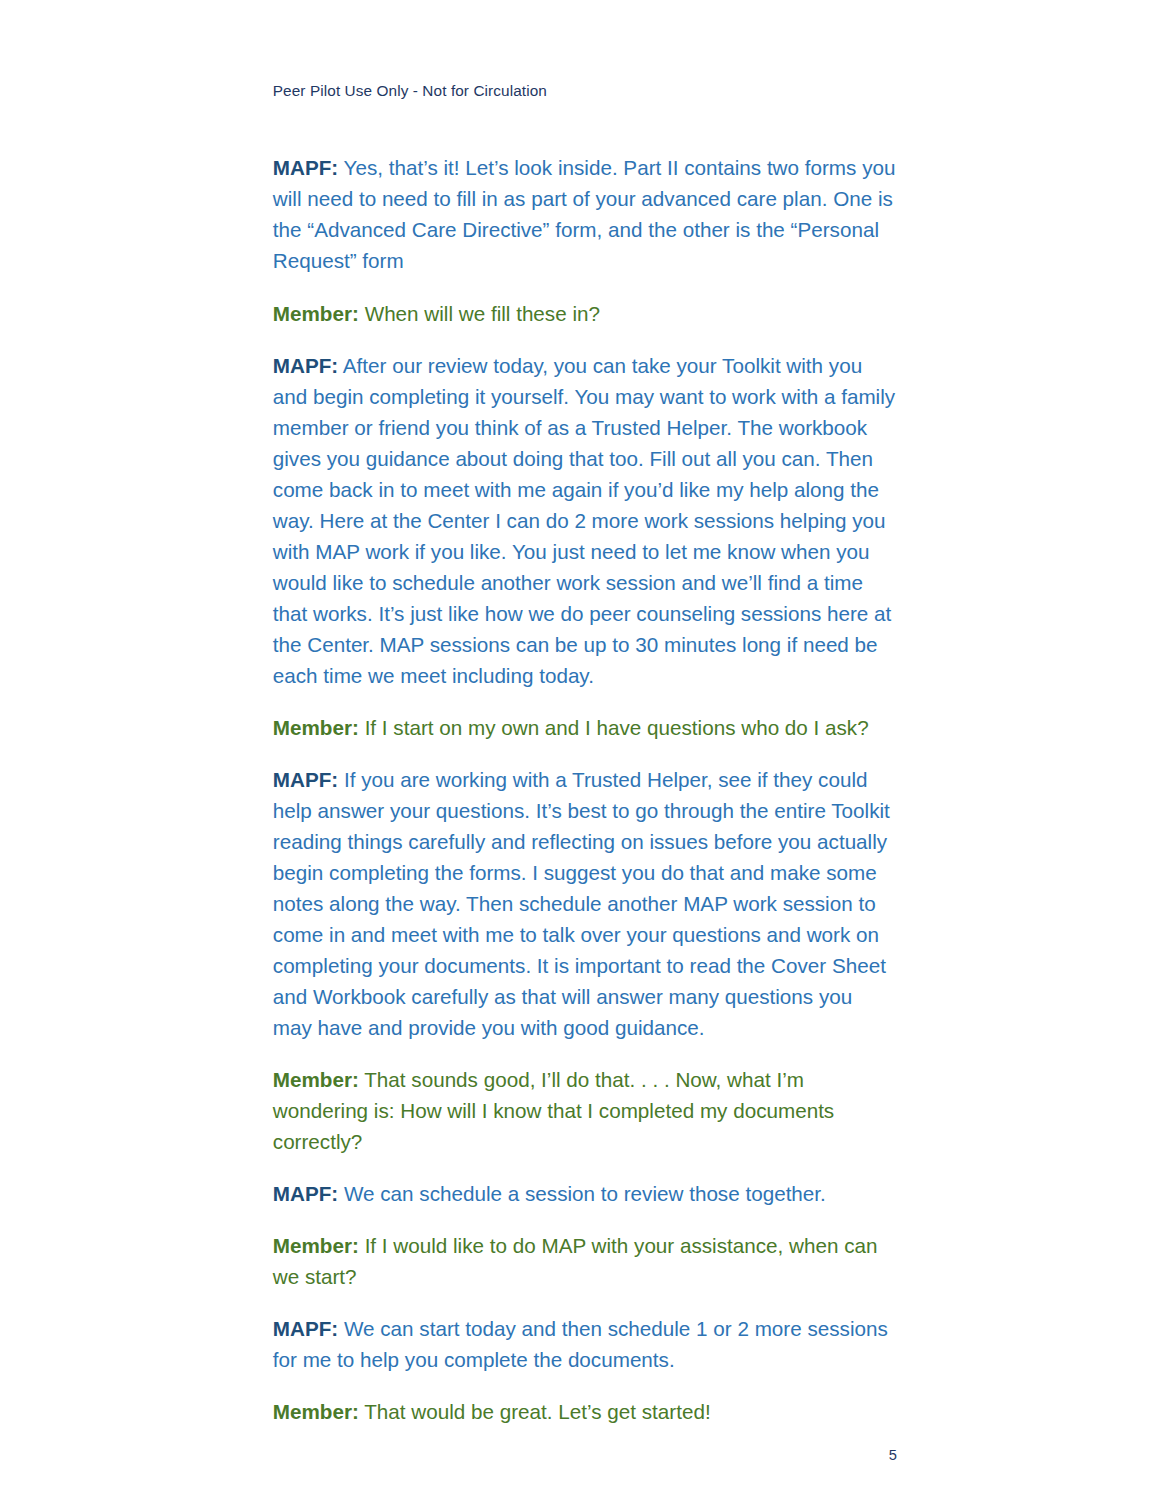Peer Pilot Use Only - Not for Circulation
MAPF: Yes, that’s it! Let’s look inside. Part II contains two forms you will need to need to fill in as part of your advanced care plan. One is the “Advanced Care Directive” form, and the other is the “Personal Request” form
Member: When will we fill these in?
MAPF: After our review today, you can take your Toolkit with you and begin completing it yourself. You may want to work with a family member or friend you think of as a Trusted Helper. The workbook gives you guidance about doing that too. Fill out all you can. Then come back in to meet with me again if you’d like my help along the way. Here at the Center I can do 2 more work sessions helping you with MAP work if you like. You just need to let me know when you would like to schedule another work session and we’ll find a time that works. It’s just like how we do peer counseling sessions here at the Center. MAP sessions can be up to 30 minutes long if need be each time we meet including today.
Member: If I start on my own and I have questions who do I ask?
MAPF: If you are working with a Trusted Helper, see if they could help answer your questions. It’s best to go through the entire Toolkit reading things carefully and reflecting on issues before you actually begin completing the forms. I suggest you do that and make some notes along the way. Then schedule another MAP work session to come in and meet with me to talk over your questions and work on completing your documents. It is important to read the Cover Sheet and Workbook carefully as that will answer many questions you may have and provide you with good guidance.
Member: That sounds good, I’ll do that. . . . Now, what I’m wondering is: How will I know that I completed my documents correctly?
MAPF: We can schedule a session to review those together.
Member: If I would like to do MAP with your assistance, when can we start?
MAPF: We can start today and then schedule 1 or 2 more sessions for me to help you complete the documents.
Member: That would be great. Let’s get started!
5